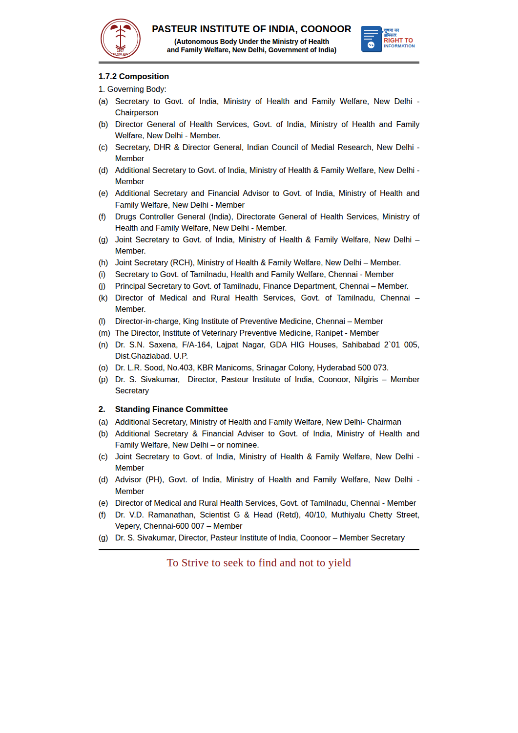1907
TO FIND AND
Pasteur Institute of India, Coonoor
(Autonomous Body Under the Ministry of Health
and Family Welfare, New Delhi, Government of India)
सूचना का
अधिकार
RIGHT TO
INFORMATION
1.7.2 Composition
1. Governing Body:
(a) Secretary to Govt. of India, Ministry of Health and Family Welfare, New Delhi - Chairperson
(b) Director General of Health Services, Govt. of India, Ministry of Health and Family Welfare, New Delhi - Member.
(c) Secretary, DHR & Director General, Indian Council of Medial Research, New Delhi - Member
(d) Additional Secretary to Govt. of India, Ministry of Health & Family Welfare, New Delhi - Member
(e) Additional Secretary and Financial Advisor to Govt. of India, Ministry of Health and Family Welfare, New Delhi - Member
(f) Drugs Controller General (India), Directorate General of Health Services, Ministry of Health and Family Welfare, New Delhi - Member.
(g) Joint Secretary to Govt. of India, Ministry of Health & Family Welfare, New Delhi – Member.
(h) Joint Secretary (RCH), Ministry of Health & Family Welfare, New Delhi – Member.
(i) Secretary to Govt. of Tamilnadu, Health and Family Welfare, Chennai - Member
(j) Principal Secretary to Govt. of Tamilnadu, Finance Department, Chennai – Member.
(k) Director of Medical and Rural Health Services, Govt. of Tamilnadu, Chennai – Member.
(l) Director-in-charge, King Institute of Preventive Medicine, Chennai – Member
(m) The Director, Institute of Veterinary Preventive Medicine, Ranipet - Member
(n) Dr. S.N. Saxena, F/A-164, Lajpat Nagar, GDA HIG Houses, Sahibabad 2`01 005, Dist.Ghaziabad. U.P.
(o) Dr. L.R. Sood, No.403, KBR Manicoms, Srinagar Colony, Hyderabad 500 073.
(p) Dr. S. Sivakumar, Director, Pasteur Institute of India, Coonoor, Nilgiris – Member Secretary
2. Standing Finance Committee
(a) Additional Secretary, Ministry of Health and Family Welfare, New Delhi- Chairman
(b) Additional Secretary & Financial Adviser to Govt. of India, Ministry of Health and Family Welfare, New Delhi – or nominee.
(c) Joint Secretary to Govt. of India, Ministry of Health & Family Welfare, New Delhi - Member
(d) Advisor (PH), Govt. of India, Ministry of Health and Family Welfare, New Delhi - Member
(e) Director of Medical and Rural Health Services, Govt. of Tamilnadu, Chennai - Member
(f) Dr. V.D. Ramanathan, Scientist G & Head (Retd), 40/10, Muthiyalu Chetty Street, Vepery, Chennai-600 007 – Member
(g) Dr. S. Sivakumar, Director, Pasteur Institute of India, Coonoor – Member Secretary
To Strive to seek to find and not to yield